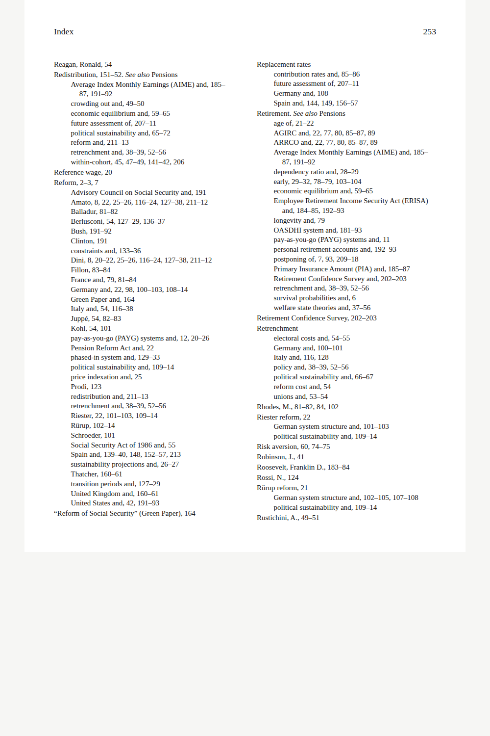Index 253
Reagan, Ronald, 54
Redistribution, 151–52. See also Pensions
Average Index Monthly Earnings (AIME) and, 185–87, 191–92
crowding out and, 49–50
economic equilibrium and, 59–65
future assessment of, 207–11
political sustainability and, 65–72
reform and, 211–13
retrenchment and, 38–39, 52–56
within-cohort, 45, 47–49, 141–42, 206
Reference wage, 20
Reform, 2–3, 7
Advisory Council on Social Security and, 191
Amato, 8, 22, 25–26, 116–24, 127–38, 211–12
Balladur, 81–82
Berlusconi, 54, 127–29, 136–37
Bush, 191–92
Clinton, 191
constraints and, 133–36
Dini, 8, 20–22, 25–26, 116–24, 127–38, 211–12
Fillon, 83–84
France and, 79, 81–84
Germany and, 22, 98, 100–103, 108–14
Green Paper and, 164
Italy and, 54, 116–38
Juppé, 54, 82–83
Kohl, 54, 101
pay-as-you-go (PAYG) systems and, 12, 20–26
Pension Reform Act and, 22
phased-in system and, 129–33
political sustainability and, 109–14
price indexation and, 25
Prodi, 123
redistribution and, 211–13
retrenchment and, 38–39, 52–56
Riester, 22, 101–103, 109–14
Rürup, 102–14
Schroeder, 101
Social Security Act of 1986 and, 55
Spain and, 139–40, 148, 152–57, 213
sustainability projections and, 26–27
Thatcher, 160–61
transition periods and, 127–29
United Kingdom and, 160–61
United States and, 42, 191–93
“Reform of Social Security” (Green Paper), 164
Replacement rates
contribution rates and, 85–86
future assessment of, 207–11
Germany and, 108
Spain and, 144, 149, 156–57
Retirement. See also Pensions
age of, 21–22
AGIRC and, 22, 77, 80, 85–87, 89
ARRCO and, 22, 77, 80, 85–87, 89
Average Index Monthly Earnings (AIME) and, 185–87, 191–92
dependency ratio and, 28–29
early, 29–32, 78–79, 103–104
economic equilibrium and, 59–65
Employee Retirement Income Security Act (ERISA) and, 184–85, 192–93
longevity and, 79
OASDHI system and, 181–93
pay-as-you-go (PAYG) systems and, 11
personal retirement accounts and, 192–93
postponing of, 7, 93, 209–18
Primary Insurance Amount (PIA) and, 185–87
Retirement Confidence Survey and, 202–203
retrenchment and, 38–39, 52–56
survival probabilities and, 6
welfare state theories and, 37–56
Retirement Confidence Survey, 202–203
Retrenchment
electoral costs and, 54–55
Germany and, 100–101
Italy and, 116, 128
policy and, 38–39, 52–56
political sustainability and, 66–67
reform cost and, 54
unions and, 53–54
Rhodes, M., 81–82, 84, 102
Riester reform, 22
German system structure and, 101–103
political sustainability and, 109–14
Risk aversion, 60, 74–75
Robinson, J., 41
Roosevelt, Franklin D., 183–84
Rossi, N., 124
Rürup reform, 21
German system structure and, 102–105, 107–108
political sustainability and, 109–14
Rustichini, A., 49–51